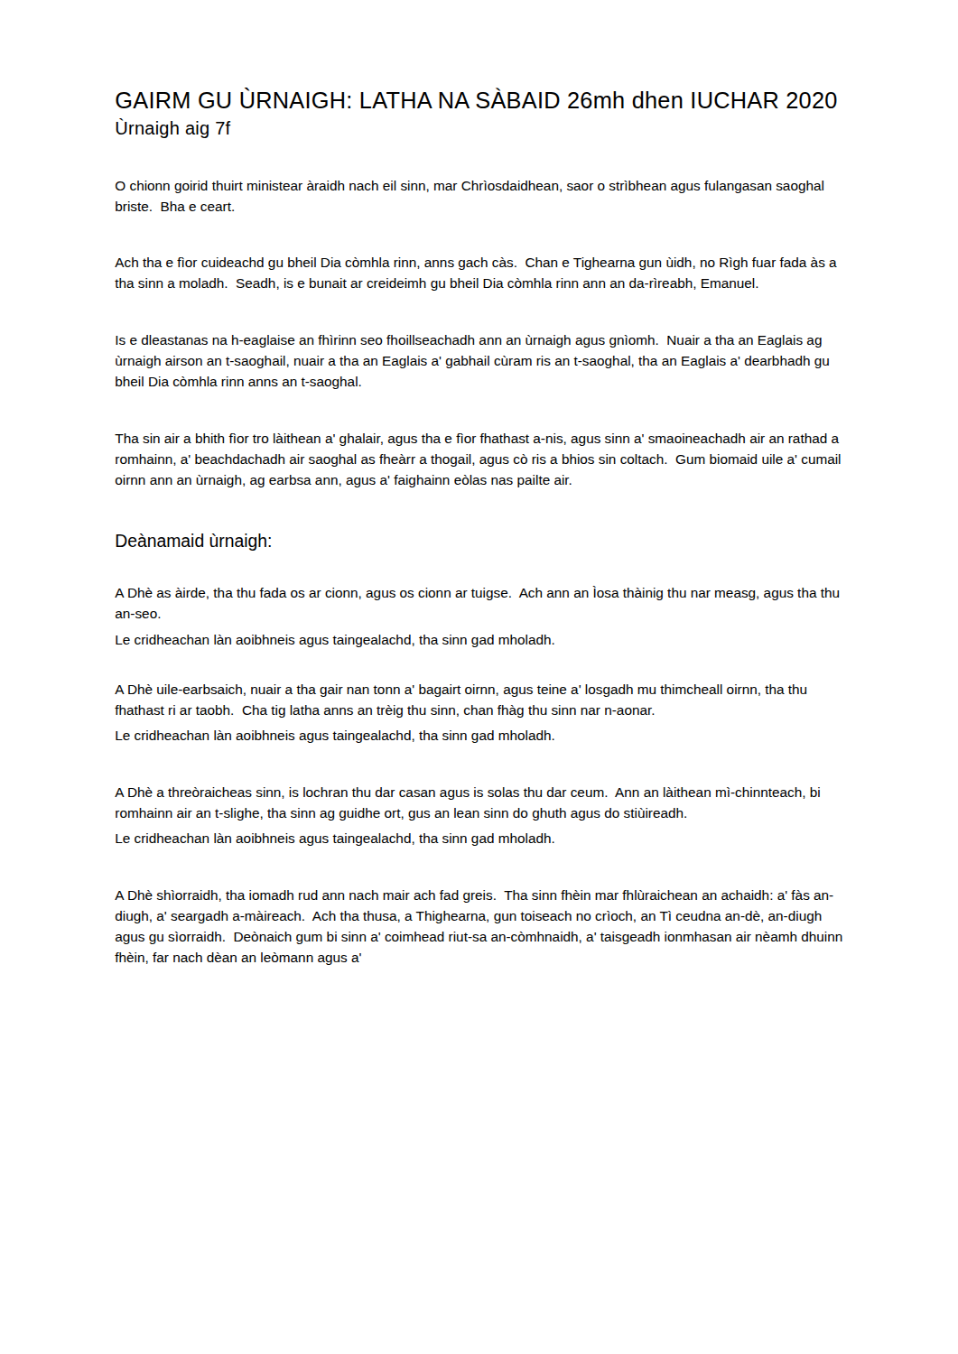GAIRM GU ÙRNAIGH: LATHA NA SÀBAID 26mh dhen IUCHAR 2020 Ùrnaigh aig 7f
O chionn goirid thuirt ministear àraidh nach eil sinn, mar Chrìosdaidhean, saor o strìbhean agus fulangasan saoghal briste. Bha e ceart.
Ach tha e fìor cuideachd gu bheil Dia còmhla rinn, anns gach càs. Chan e Tighearna gun ùidh, no Rìgh fuar fada às a tha sinn a moladh. Seadh, is e bunait ar creideimh gu bheil Dia còmhla rinn ann an da-rìreabh, Emanuel.
Is e dleastanas na h-eaglaise an fhìrinn seo fhoillseachadh ann an ùrnaigh agus gnìomh. Nuair a tha an Eaglais ag ùrnaigh airson an t-saoghail, nuair a tha an Eaglais a' gabhail cùram ris an t-saoghal, tha an Eaglais a' dearbhadh gu bheil Dia còmhla rinn anns an t-saoghal.
Tha sin air a bhith fìor tro làithean a' ghalair, agus tha e fìor fhathast a-nis, agus sinn a' smaoineachadh air an rathad a romhainn, a' beachdachadh air saoghal as fheàrr a thogail, agus cò ris a bhios sin coltach. Gum biomaid uile a' cumail oirnn ann an ùrnaigh, ag earbsa ann, agus a' faighainn eòlas nas pailte air.
Deànamaid ùrnaigh:
A Dhè as àirde, tha thu fada os ar cionn, agus os cionn ar tuigse. Ach ann an Ìosa thàinig thu nar measg, agus tha thu an-seo.
Le cridheachan làn aoibhneis agus taingealachd, tha sinn gad mholadh.
A Dhè uile-earbsaich, nuair a tha gair nan tonn a' bagairt oirnn, agus teine a' losgadh mu thimcheall oirnn, tha thu fhathast ri ar taobh. Cha tig latha anns an trèig thu sinn, chan fhàg thu sinn nar n-aonar.
Le cridheachan làn aoibhneis agus taingealachd, tha sinn gad mholadh.
A Dhè a threòraicheas sinn, is lochran thu dar casan agus is solas thu dar ceum. Ann an làithean mì-chinnteach, bi romhainn air an t-slighe, tha sinn ag guidhe ort, gus an lean sinn do ghuth agus do stiùireadh.
Le cridheachan làn aoibhneis agus taingealachd, tha sinn gad mholadh.
A Dhè shìorraidh, tha iomadh rud ann nach mair ach fad greis. Tha sinn fhèin mar fhlùraichean an achaidh: a' fàs an-diugh, a' seargadh a-màireach. Ach tha thusa, a Thighearna, gun toiseach no crìoch, an Tì ceudna an-dè, an-diugh agus gu sìorraidh. Deònaich gum bi sinn a' coimhead riut-sa an-còmhnaidh, a' taisgeadh ionmhasan air nèamh dhuinn fhèin, far nach dèan an leòmann agus a'